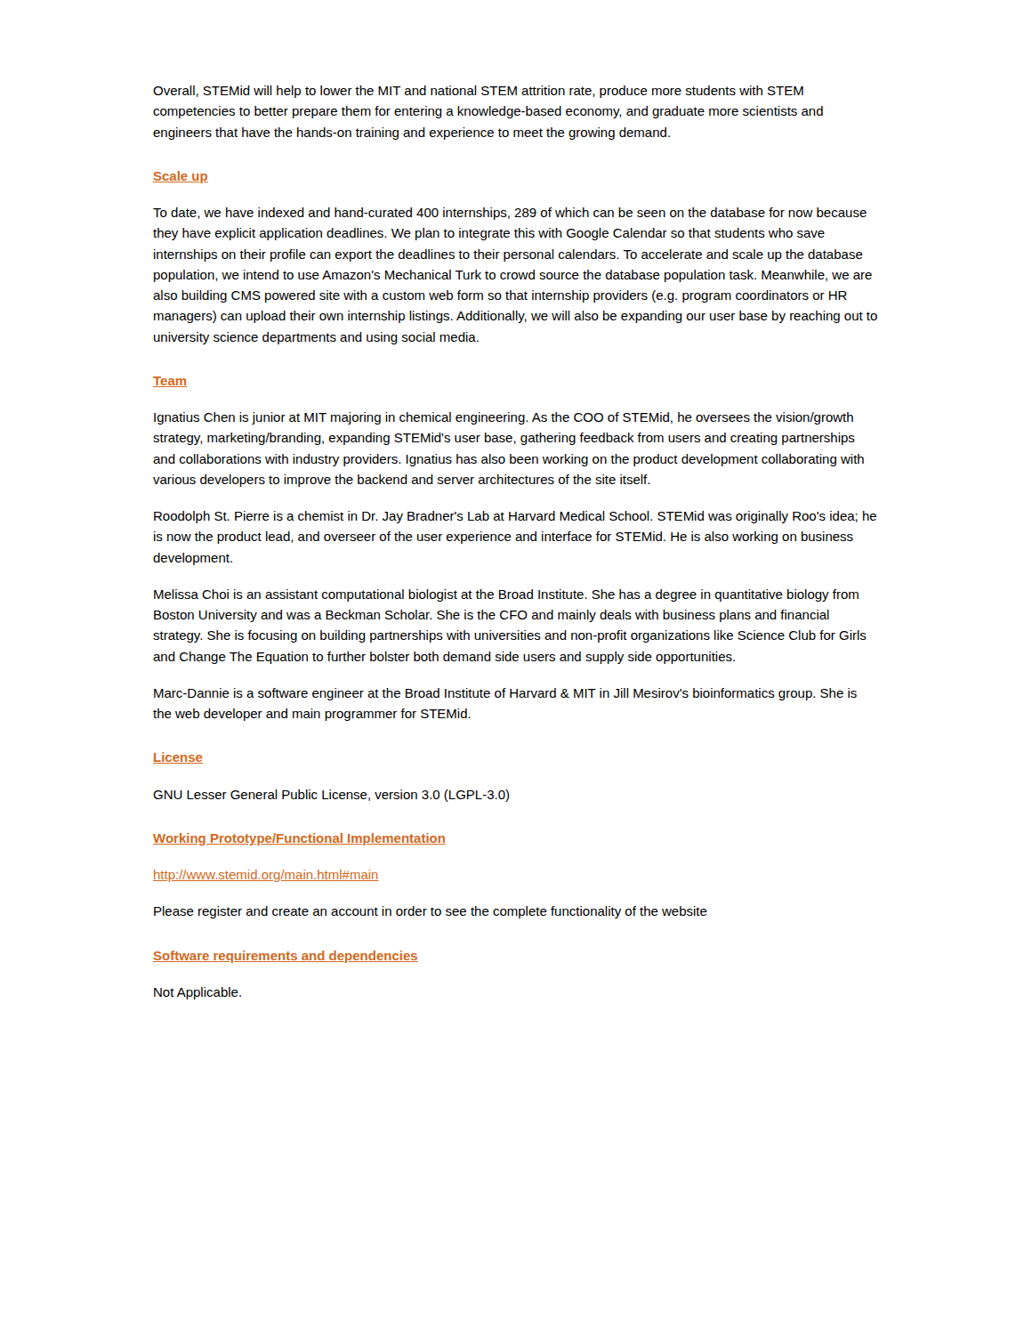Overall, STEMid will help to lower the MIT and national STEM attrition rate, produce more students with STEM competencies to better prepare them for entering a knowledge-based economy, and graduate more scientists and engineers that have the hands-on training and experience to meet the growing demand.
Scale up
To date, we have indexed and hand-curated 400 internships, 289 of which can be seen on the database for now because they have explicit application deadlines. We plan to integrate this with Google Calendar so that students who save internships on their profile can export the deadlines to their personal calendars. To accelerate and scale up the database population, we intend to use Amazon's Mechanical Turk to crowd source the database population task. Meanwhile, we are also building CMS powered site with a custom web form so that internship providers (e.g. program coordinators or HR managers) can upload their own internship listings. Additionally, we will also be expanding our user base by reaching out to university science departments and using social media.
Team
Ignatius Chen is junior at MIT majoring in chemical engineering. As the COO of STEMid, he oversees the vision/growth strategy, marketing/branding, expanding STEMid's user base, gathering feedback from users and creating partnerships and collaborations with industry providers. Ignatius has also been working on the product development collaborating with various developers to improve the backend and server architectures of the site itself.
Roodolph St. Pierre is a chemist in Dr. Jay Bradner's Lab at Harvard Medical School. STEMid was originally Roo's idea; he is now the product lead, and overseer of the user experience and interface for STEMid. He is also working on business development.
Melissa Choi is an assistant computational biologist at the Broad Institute. She has a degree in quantitative biology from Boston University and was a Beckman Scholar. She is the CFO and mainly deals with business plans and financial strategy. She is focusing on building partnerships with universities and non-profit organizations like Science Club for Girls and Change The Equation to further bolster both demand side users and supply side opportunities.
Marc-Dannie is a software engineer at the Broad Institute of Harvard & MIT in Jill Mesirov's bioinformatics group. She is the web developer and main programmer for STEMid.
License
GNU Lesser General Public License, version 3.0 (LGPL-3.0)
Working Prototype/Functional Implementation
http://www.stemid.org/main.html#main
Please register and create an account in order to see the complete functionality of the website
Software requirements and dependencies
Not Applicable.